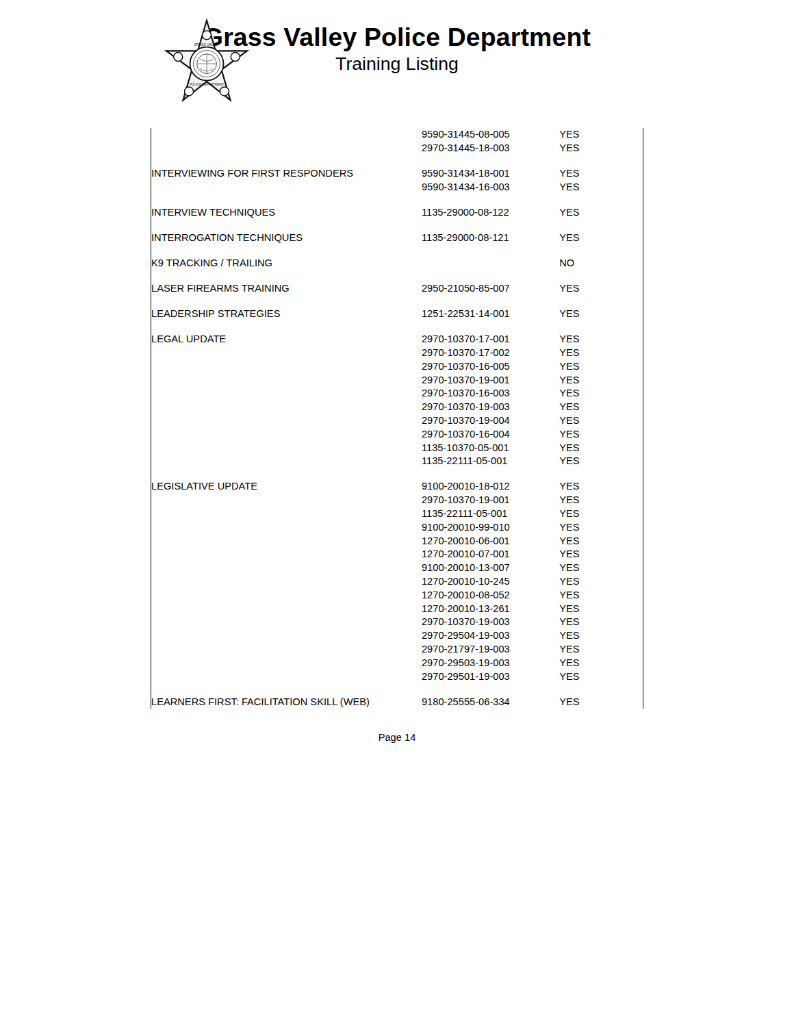GRASS VALLEY POLICE DEPARTMENT
Grass Valley Police Department
Training Listing
| | 9590-31445-08-005 | YES |
| | 2970-31445-18-003 | YES |
| INTERVIEWING FOR FIRST RESPONDERS | 9590-31434-18-001 | YES |
| | 9590-31434-16-003 | YES |
| INTERVIEW TECHNIQUES | 1135-29000-08-122 | YES |
| INTERROGATION TECHNIQUES | 1135-29000-08-121 | YES |
| K9 TRACKING / TRAILING | | NO |
| LASER FIREARMS TRAINING | 2950-21050-85-007 | YES |
| LEADERSHIP STRATEGIES | 1251-22531-14-001 | YES |
| LEGAL UPDATE | 2970-10370-17-001 | YES |
| | 2970-10370-17-002 | YES |
| | 2970-10370-16-005 | YES |
| | 2970-10370-19-001 | YES |
| | 2970-10370-16-003 | YES |
| | 2970-10370-19-003 | YES |
| | 2970-10370-19-004 | YES |
| | 2970-10370-16-004 | YES |
| | 1135-10370-05-001 | YES |
| | 1135-22111-05-001 | YES |
| LEGISLATIVE UPDATE | 9100-20010-18-012 | YES |
| | 2970-10370-19-001 | YES |
| | 1135-22111-05-001 | YES |
| | 9100-20010-99-010 | YES |
| | 1270-20010-06-001 | YES |
| | 1270-20010-07-001 | YES |
| | 9100-20010-13-007 | YES |
| | 1270-20010-10-245 | YES |
| | 1270-20010-08-052 | YES |
| | 1270-20010-13-261 | YES |
| | 2970-10370-19-003 | YES |
| | 2970-29504-19-003 | YES |
| | 2970-21797-19-003 | YES |
| | 2970-29503-19-003 | YES |
| | 2970-29501-19-003 | YES |
| LEARNERS FIRST: FACILITATION SKILL (WEB) | 9180-25555-06-334 | YES |
Page 14